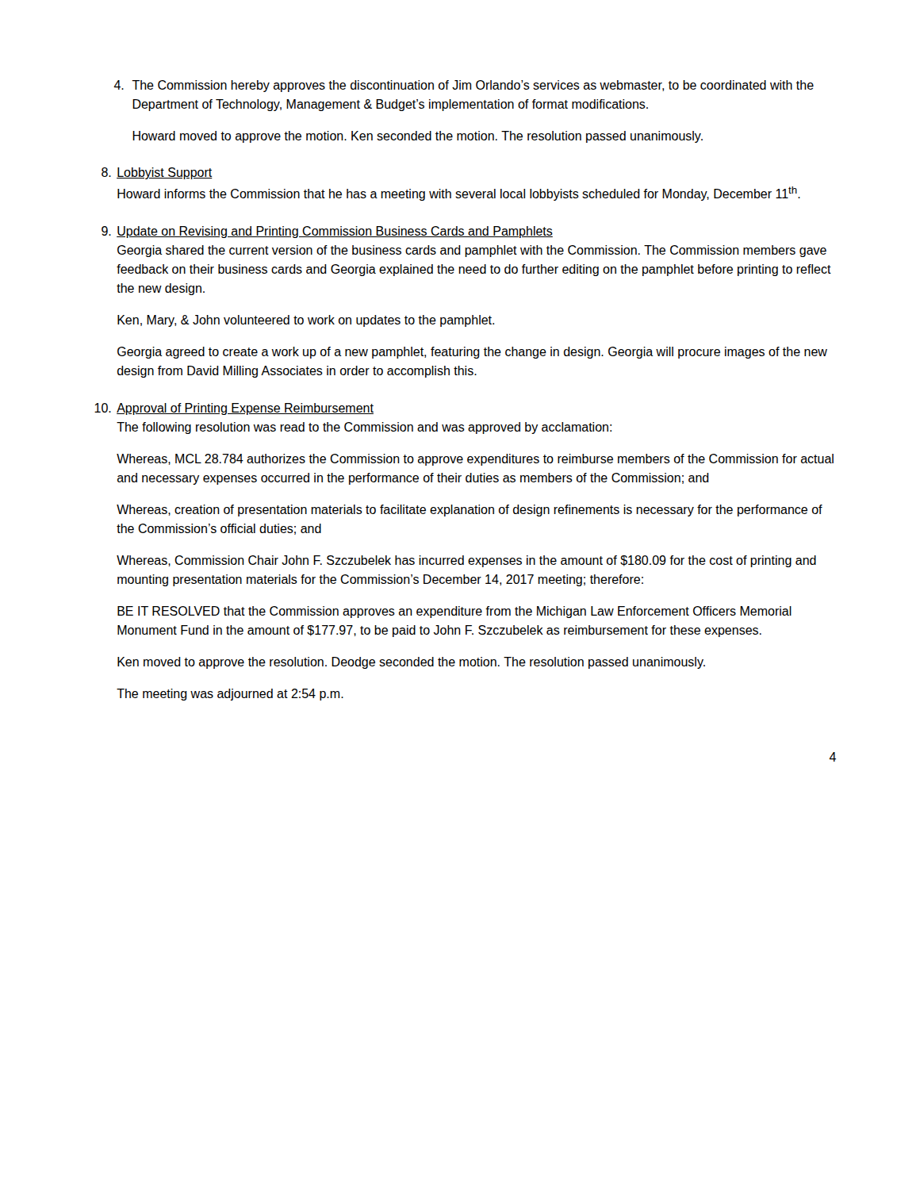4.
The Commission hereby approves the discontinuation of Jim Orlando’s services as webmaster, to be coordinated with the Department of Technology, Management & Budget’s implementation of format modifications.
Howard moved to approve the motion. Ken seconded the motion. The resolution passed unanimously.
8.
Lobbyist Support
Howard informs the Commission that he has a meeting with several local lobbyists scheduled for Monday, December 11th.
9.
Update on Revising and Printing Commission Business Cards and Pamphlets
Georgia shared the current version of the business cards and pamphlet with the Commission. The Commission members gave feedback on their business cards and Georgia explained the need to do further editing on the pamphlet before printing to reflect the new design.
Ken, Mary, & John volunteered to work on updates to the pamphlet.
Georgia agreed to create a work up of a new pamphlet, featuring the change in design. Georgia will procure images of the new design from David Milling Associates in order to accomplish this.
10.
Approval of Printing Expense Reimbursement
The following resolution was read to the Commission and was approved by acclamation:
Whereas, MCL 28.784 authorizes the Commission to approve expenditures to reimburse members of the Commission for actual and necessary expenses occurred in the performance of their duties as members of the Commission; and
Whereas, creation of presentation materials to facilitate explanation of design refinements is necessary for the performance of the Commission’s official duties; and
Whereas, Commission Chair John F. Szczubelek has incurred expenses in the amount of $180.09 for the cost of printing and mounting presentation materials for the Commission’s December 14, 2017 meeting; therefore:
BE IT RESOLVED that the Commission approves an expenditure from the Michigan Law Enforcement Officers Memorial Monument Fund in the amount of $177.97, to be paid to John F. Szczubelek as reimbursement for these expenses.
Ken moved to approve the resolution. Deodge seconded the motion. The resolution passed unanimously.
The meeting was adjourned at 2:54 p.m.
4